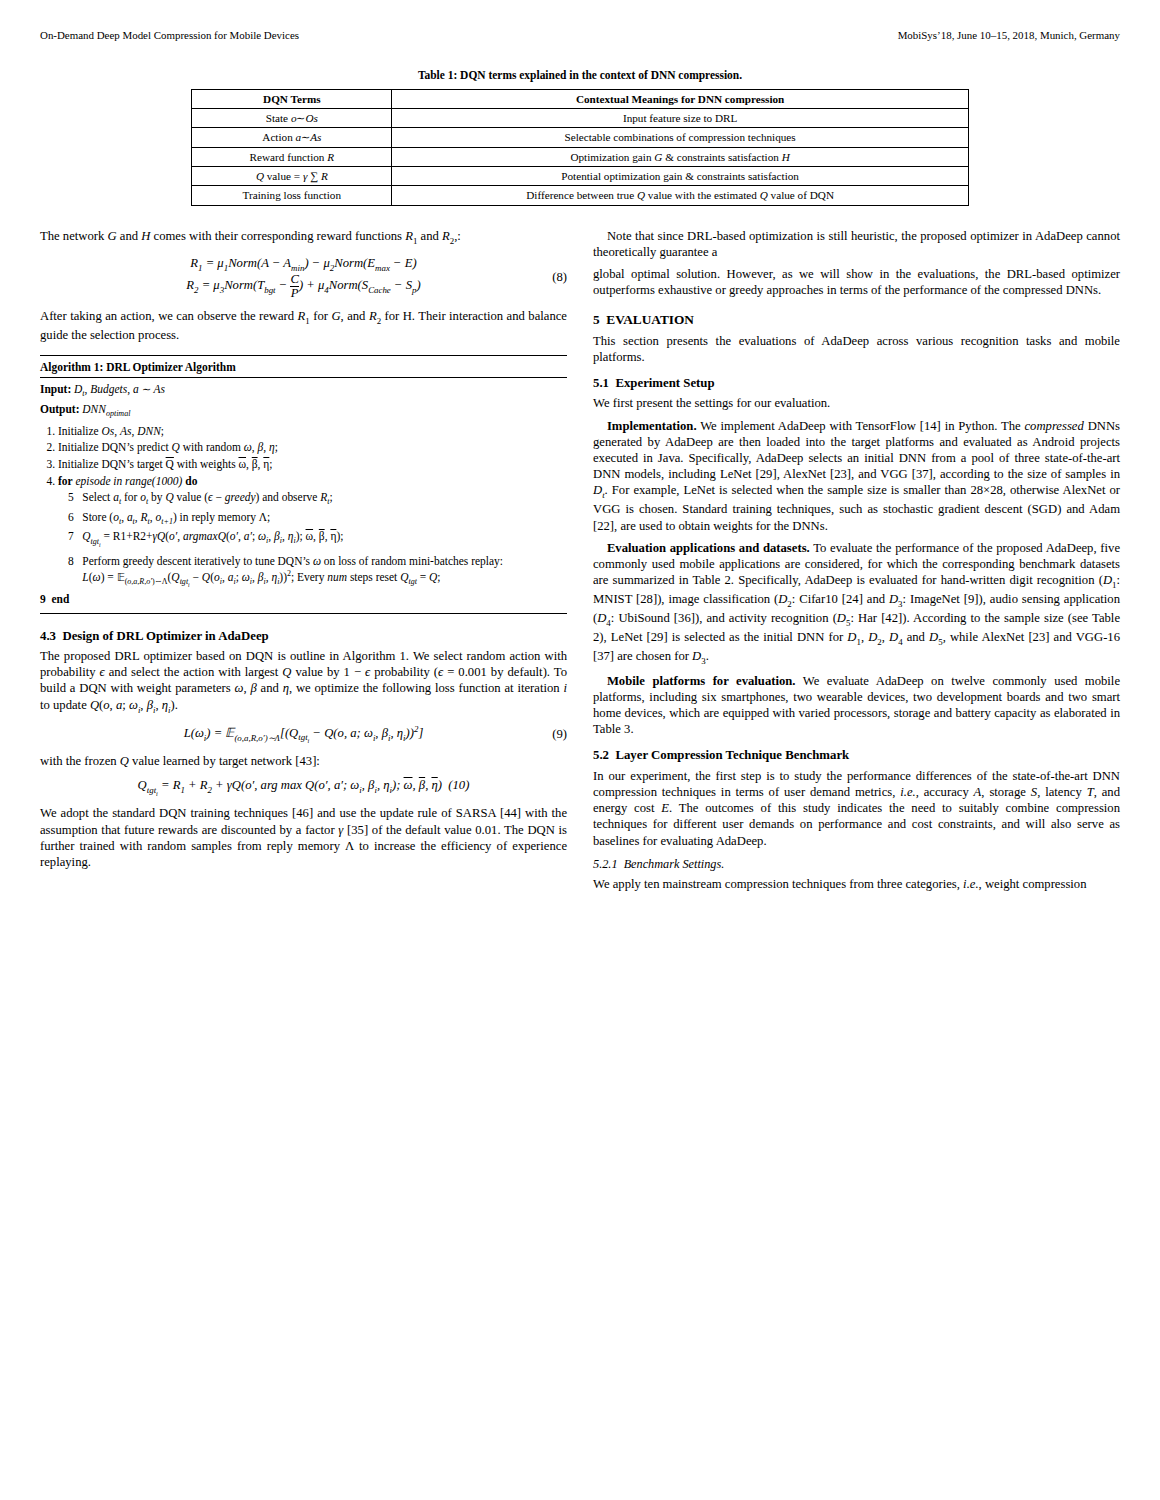On-Demand Deep Model Compression for Mobile Devices MobiSys’18, June 10–15, 2018, Munich, Germany
Table 1: DQN terms explained in the context of DNN compression.
| DQN Terms | Contextual Meanings for DNN compression |
| --- | --- |
| State o ∼ Os | Input feature size to DRL |
| Action a ∼ As | Selectable combinations of compression techniques |
| Reward function R | Optimization gain G & constraints satisfaction H |
| Q value = γ ∑ R | Potential optimization gain & constraints satisfaction |
| Training loss function | Difference between true Q value with the estimated Q value of DQN |
The network G and H comes with their corresponding reward functions R1 and R2,:
R1 = μ1Norm(A − Amin) − μ2Norm(Emax − E)
R2 = μ3Norm(Tbgt − CP) + μ4Norm(SCache − Sp)
(8)
After taking an action, we can observe the reward R1 for G, and R2 for H. Their interaction and balance guide the selection process.
Algorithm 1: DRL Optimizer Algorithm
Input: Dt, Budgets, a ∼ As
Output: DNNoptimal
Initialize Os, As, DNN;
Initialize DQN’s predict Q with random ω, β, η;
Initialize DQN’s target Q with weights ω, β, η;
for episode in range(1000) do
5 Select at for ot by Q value (ϵ − greedy) and observe Rt;
6 Store (ot, at, Rt, ot+1) in reply memory Λ;
7 Qtgti = R1+R2+γQ(o′, argmaxQ(o′, a′; ωi, βi, ηi); ω, β, η);
8 Perform greedy descent iteratively to tune DQN’s ω on loss of random mini-batches replay:
L(ω) = 𝔼(o,a,R,o′)∼Λ(Qtgti − Q(oi, ai; ωi, βi, ηi))2; Every num steps reset Qtgt = Q;
9 end
4.3 Design of DRL Optimizer in AdaDeep
The proposed DRL optimizer based on DQN is outline in Algorithm 1. We select random action with probability ϵ and select the action with largest Q value by 1 − ϵ probability (ϵ = 0.001 by default). To build a DQN with weight parameters ω, β and η, we optimize the following loss function at iteration i to update Q(o, a; ωi, βi, ηi).
L(ωi) = 𝔼(o,a,R,o′)∼Λ[(Qtgti − Q(o, a; ωi, βi, ηi))2]
(9)
with the frozen Q value learned by target network [43]:
Qtgti = R1 + R2 + γQ(o′, arg max Q(o′, a′; ωi, βi, ηi); ω, β, η) (10)
We adopt the standard DQN training techniques [46] and use the update rule of SARSA [44] with the assumption that future rewards are discounted by a factor γ [35] of the default value 0.01. The DQN is further trained with random samples from reply memory Λ to increase the efficiency of experience replaying.
Note that since DRL-based optimization is still heuristic, the proposed optimizer in AdaDeep cannot theoretically guarantee a
global optimal solution. However, as we will show in the evaluations, the DRL-based optimizer outperforms exhaustive or greedy approaches in terms of the performance of the compressed DNNs.
5 EVALUATION
This section presents the evaluations of AdaDeep across various recognition tasks and mobile platforms.
5.1 Experiment Setup
We first present the settings for our evaluation.
Implementation. We implement AdaDeep with TensorFlow [14] in Python. The compressed DNNs generated by AdaDeep are then loaded into the target platforms and evaluated as Android projects executed in Java. Specifically, AdaDeep selects an initial DNN from a pool of three state-of-the-art DNN models, including LeNet [29], AlexNet [23], and VGG [37], according to the size of samples in Dt. For example, LeNet is selected when the sample size is smaller than 28×28, otherwise AlexNet or VGG is chosen. Standard training techniques, such as stochastic gradient descent (SGD) and Adam [22], are used to obtain weights for the DNNs.
Evaluation applications and datasets. To evaluate the performance of the proposed AdaDeep, five commonly used mobile applications are considered, for which the corresponding benchmark datasets are summarized in Table 2. Specifically, AdaDeep is evaluated for hand-written digit recognition (D1: MNIST [28]), image classification (D2: Cifar10 [24] and D3: ImageNet [9]), audio sensing application (D4: UbiSound [36]), and activity recognition (D5: Har [42]). According to the sample size (see Table 2), LeNet [29] is selected as the initial DNN for D1, D2, D4 and D5, while AlexNet [23] and VGG-16 [37] are chosen for D3.
Mobile platforms for evaluation. We evaluate AdaDeep on twelve commonly used mobile platforms, including six smartphones, two wearable devices, two development boards and two smart home devices, which are equipped with varied processors, storage and battery capacity as elaborated in Table 3.
5.2 Layer Compression Technique Benchmark
In our experiment, the first step is to study the performance differences of the state-of-the-art DNN compression techniques in terms of user demand metrics, i.e., accuracy A, storage S, latency T, and energy cost E. The outcomes of this study indicates the need to suitably combine compression techniques for different user demands on performance and cost constraints, and will also serve as baselines for evaluating AdaDeep.
5.2.1 Benchmark Settings.
We apply ten mainstream compression techniques from three categories, i.e., weight compression